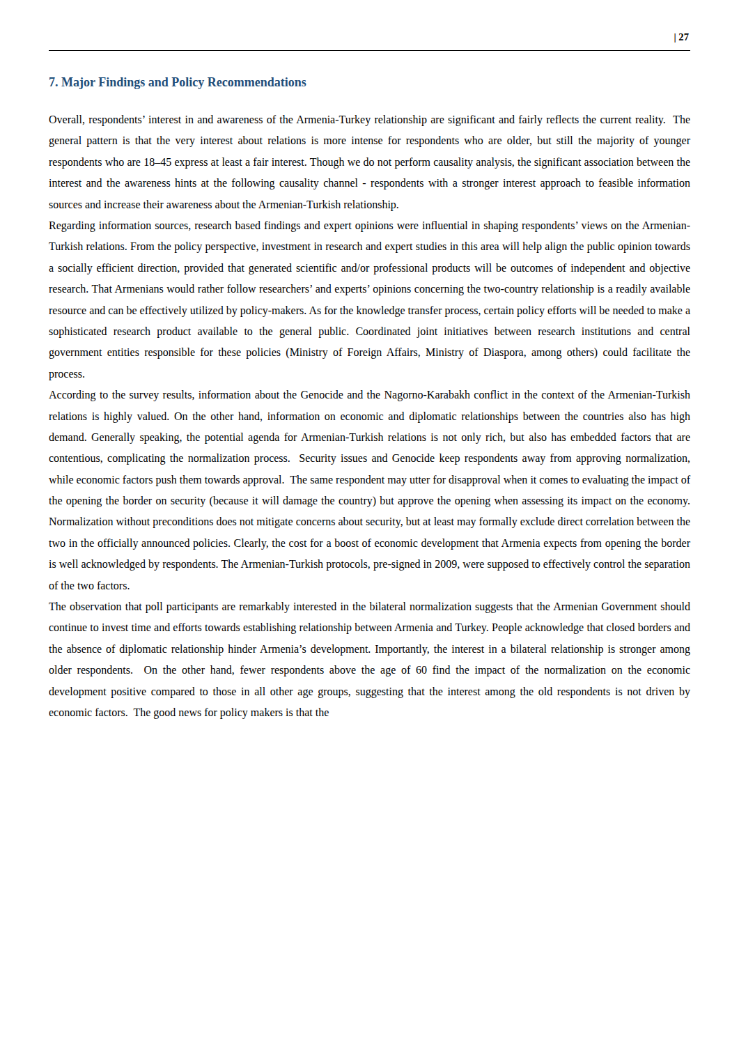| 27
7. Major Findings and Policy Recommendations
Overall, respondents’ interest in and awareness of the Armenia-Turkey relationship are significant and fairly reflects the current reality. The general pattern is that the very interest about relations is more intense for respondents who are older, but still the majority of younger respondents who are 18–45 express at least a fair interest. Though we do not perform causality analysis, the significant association between the interest and the awareness hints at the following causality channel - respondents with a stronger interest approach to feasible information sources and increase their awareness about the Armenian-Turkish relationship.
Regarding information sources, research based findings and expert opinions were influential in shaping respondents’ views on the Armenian-Turkish relations. From the policy perspective, investment in research and expert studies in this area will help align the public opinion towards a socially efficient direction, provided that generated scientific and/or professional products will be outcomes of independent and objective research. That Armenians would rather follow researchers’ and experts’ opinions concerning the two-country relationship is a readily available resource and can be effectively utilized by policy-makers. As for the knowledge transfer process, certain policy efforts will be needed to make a sophisticated research product available to the general public. Coordinated joint initiatives between research institutions and central government entities responsible for these policies (Ministry of Foreign Affairs, Ministry of Diaspora, among others) could facilitate the process.
According to the survey results, information about the Genocide and the Nagorno-Karabakh conflict in the context of the Armenian-Turkish relations is highly valued. On the other hand, information on economic and diplomatic relationships between the countries also has high demand. Generally speaking, the potential agenda for Armenian-Turkish relations is not only rich, but also has embedded factors that are contentious, complicating the normalization process. Security issues and Genocide keep respondents away from approving normalization, while economic factors push them towards approval. The same respondent may utter for disapproval when it comes to evaluating the impact of the opening the border on security (because it will damage the country) but approve the opening when assessing its impact on the economy. Normalization without preconditions does not mitigate concerns about security, but at least may formally exclude direct correlation between the two in the officially announced policies. Clearly, the cost for a boost of economic development that Armenia expects from opening the border is well acknowledged by respondents. The Armenian-Turkish protocols, pre-signed in 2009, were supposed to effectively control the separation of the two factors.
The observation that poll participants are remarkably interested in the bilateral normalization suggests that the Armenian Government should continue to invest time and efforts towards establishing relationship between Armenia and Turkey. People acknowledge that closed borders and the absence of diplomatic relationship hinder Armenia’s development. Importantly, the interest in a bilateral relationship is stronger among older respondents. On the other hand, fewer respondents above the age of 60 find the impact of the normalization on the economic development positive compared to those in all other age groups, suggesting that the interest among the old respondents is not driven by economic factors. The good news for policy makers is that the